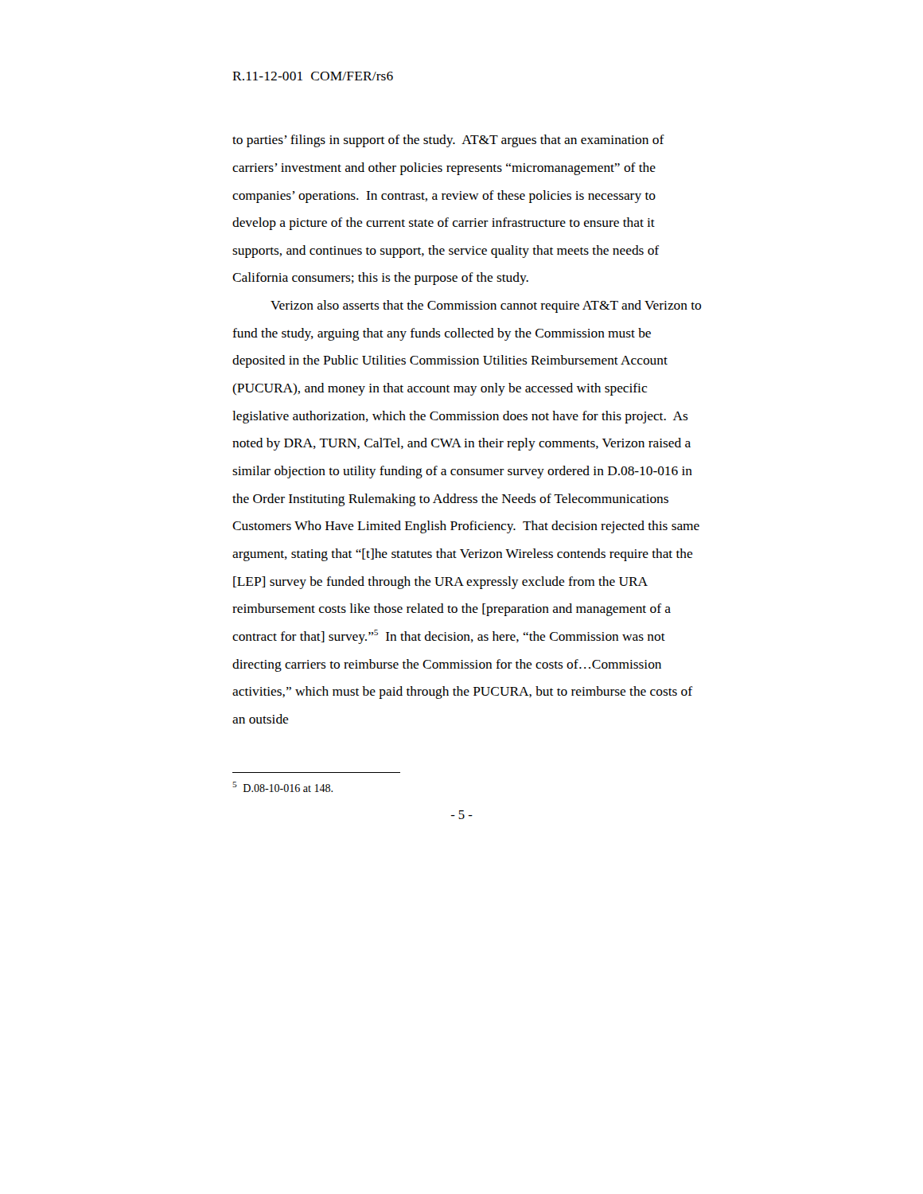R.11-12-001 COM/FER/rs6
to parties’ filings in support of the study. AT&T argues that an examination of carriers’ investment and other policies represents “micromanagement” of the companies’ operations. In contrast, a review of these policies is necessary to develop a picture of the current state of carrier infrastructure to ensure that it supports, and continues to support, the service quality that meets the needs of California consumers; this is the purpose of the study.
Verizon also asserts that the Commission cannot require AT&T and Verizon to fund the study, arguing that any funds collected by the Commission must be deposited in the Public Utilities Commission Utilities Reimbursement Account (PUCURA), and money in that account may only be accessed with specific legislative authorization, which the Commission does not have for this project. As noted by DRA, TURN, CalTel, and CWA in their reply comments, Verizon raised a similar objection to utility funding of a consumer survey ordered in D.08-10-016 in the Order Instituting Rulemaking to Address the Needs of Telecommunications Customers Who Have Limited English Proficiency. That decision rejected this same argument, stating that “[t]he statutes that Verizon Wireless contends require that the [LEP] survey be funded through the URA expressly exclude from the URA reimbursement costs like those related to the [preparation and management of a contract for that] survey.”5 In that decision, as here, “the Commission was not directing carriers to reimburse the Commission for the costs of…Commission activities,” which must be paid through the PUCURA, but to reimburse the costs of an outside
5 D.08-10-016 at 148.
- 5 -